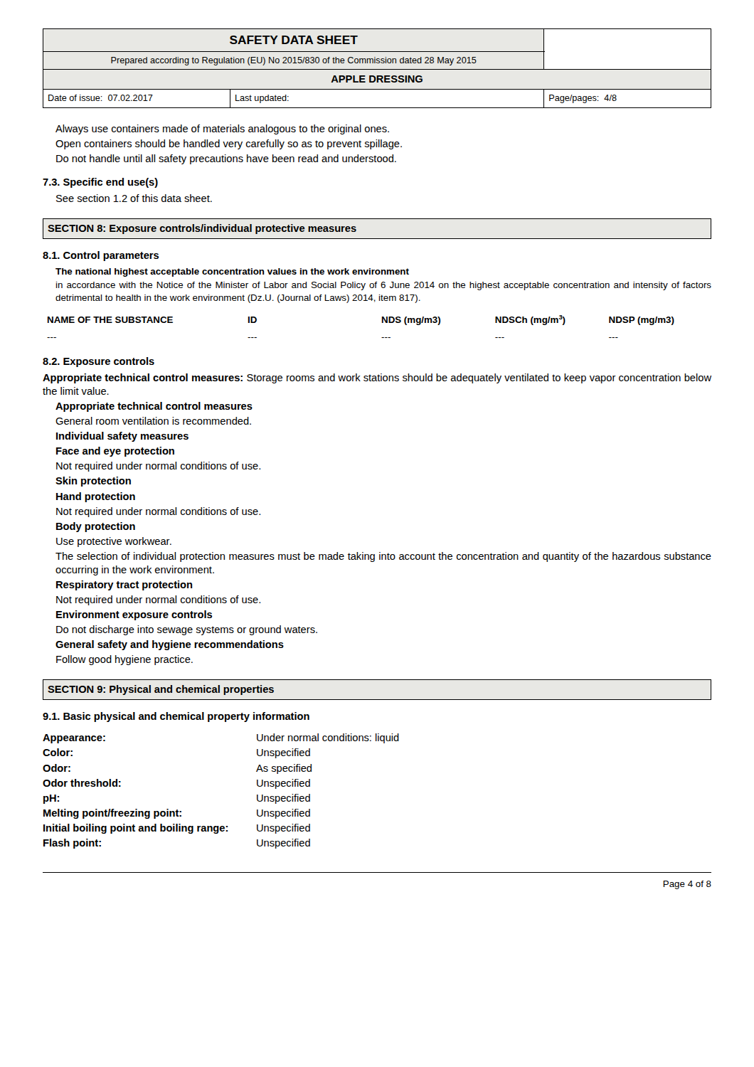| SAFETY DATA SHEET | |
| Prepared according to Regulation (EU) No 2015/830 of the Commission dated 28 May 2015 |
| APPLE DRESSING |
| Date of issue: 07.02.2017 | Last updated: | Page/pages: 4/8 |
Always use containers made of materials analogous to the original ones.
Open containers should be handled very carefully so as to prevent spillage.
Do not handle until all safety precautions have been read and understood.
7.3. Specific end use(s)
See section 1.2 of this data sheet.
SECTION 8: Exposure controls/individual protective measures
8.1. Control parameters
The national highest acceptable concentration values in the work environment
in accordance with the Notice of the Minister of Labor and Social Policy of 6 June 2014 on the highest acceptable concentration and intensity of factors detrimental to health in the work environment (Dz.U. (Journal of Laws) 2014, item 817).
| NAME OF THE SUBSTANCE | ID | NDS (mg/m3) | NDSCh (mg/m 3 ) | NDSP (mg/m3) |
| --- | --- | --- | --- | --- |
| --- | --- | --- | --- | --- |
8.2. Exposure controls
Appropriate technical control measures: Storage rooms and work stations should be adequately ventilated to keep vapor concentration below the limit value.
Appropriate technical control measures
General room ventilation is recommended.
Individual safety measures
Face and eye protection
Not required under normal conditions of use.
Skin protection
Hand protection
Not required under normal conditions of use.
Body protection
Use protective workwear.
The selection of individual protection measures must be made taking into account the concentration and quantity of the hazardous substance occurring in the work environment.
Respiratory tract protection
Not required under normal conditions of use.
Environment exposure controls
Do not discharge into sewage systems or ground waters.
General safety and hygiene recommendations
Follow good hygiene practice.
SECTION 9: Physical and chemical properties
9.1. Basic physical and chemical property information
| Appearance: | Under normal conditions: liquid |
| Color: | Unspecified |
| Odor: | As specified |
| Odor threshold: | Unspecified |
| pH: | Unspecified |
| Melting point/freezing point: | Unspecified |
| Initial boiling point and boiling range: | Unspecified |
| Flash point: | Unspecified |
Page 4 of 8